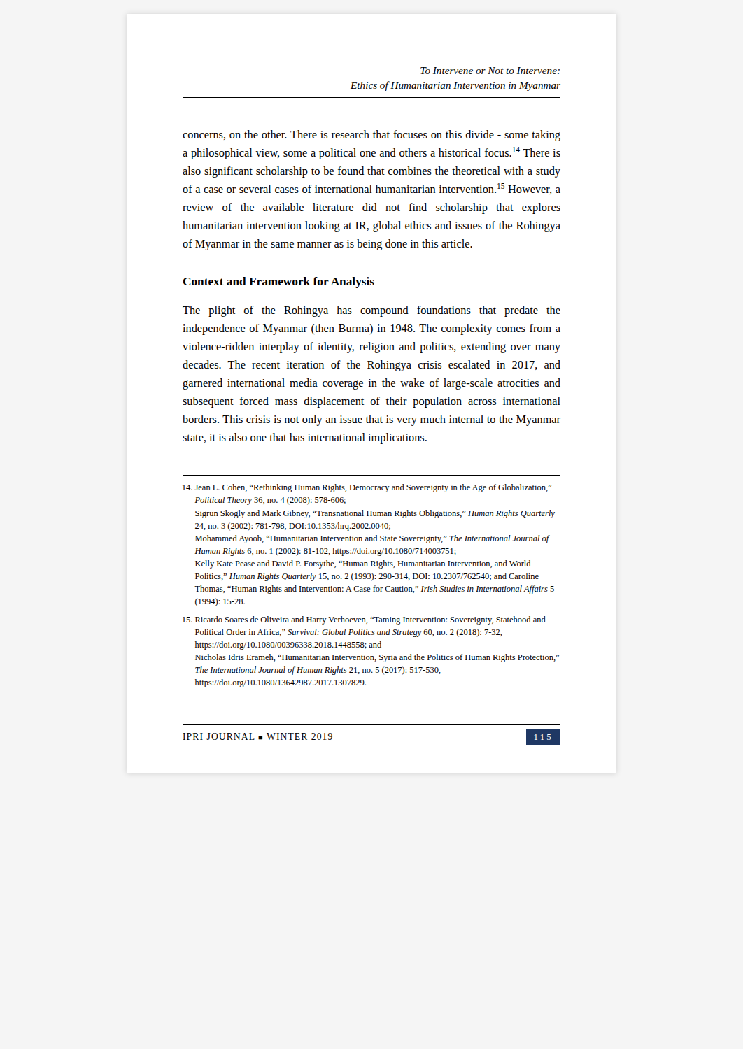To Intervene or Not to Intervene:
Ethics of Humanitarian Intervention in Myanmar
concerns, on the other. There is research that focuses on this divide - some taking a philosophical view, some a political one and others a historical focus.14 There is also significant scholarship to be found that combines the theoretical with a study of a case or several cases of international humanitarian intervention.15 However, a review of the available literature did not find scholarship that explores humanitarian intervention looking at IR, global ethics and issues of the Rohingya of Myanmar in the same manner as is being done in this article.
Context and Framework for Analysis
The plight of the Rohingya has compound foundations that predate the independence of Myanmar (then Burma) in 1948. The complexity comes from a violence-ridden interplay of identity, religion and politics, extending over many decades. The recent iteration of the Rohingya crisis escalated in 2017, and garnered international media coverage in the wake of large-scale atrocities and subsequent forced mass displacement of their population across international borders. This crisis is not only an issue that is very much internal to the Myanmar state, it is also one that has international implications.
Jean L. Cohen, “Rethinking Human Rights, Democracy and Sovereignty in the Age of Globalization,” Political Theory 36, no. 4 (2008): 578-606;
Sigrun Skogly and Mark Gibney, “Transnational Human Rights Obligations,” Human Rights Quarterly 24, no. 3 (2002): 781-798, DOI:10.1353/hrq.2002.0040;
Mohammed Ayoob, “Humanitarian Intervention and State Sovereignty,” The International Journal of Human Rights 6, no. 1 (2002): 81-102, https://doi.org/10.1080/714003751;
Kelly Kate Pease and David P. Forsythe, “Human Rights, Humanitarian Intervention, and World Politics,” Human Rights Quarterly 15, no. 2 (1993): 290-314, DOI: 10.2307/762540; and Caroline Thomas, “Human Rights and Intervention: A Case for Caution,” Irish Studies in International Affairs 5 (1994): 15-28.
Ricardo Soares de Oliveira and Harry Verhoeven, “Taming Intervention: Sovereignty, Statehood and Political Order in Africa,” Survival: Global Politics and Strategy 60, no. 2 (2018): 7-32, https://doi.org/10.1080/00396338.2018.1448558; and
Nicholas Idris Erameh, “Humanitarian Intervention, Syria and the Politics of Human Rights Protection,” The International Journal of Human Rights 21, no. 5 (2017): 517-530, https://doi.org/10.1080/13642987.2017.1307829.
IPRI JOURNAL ■ WINTER 2019 115